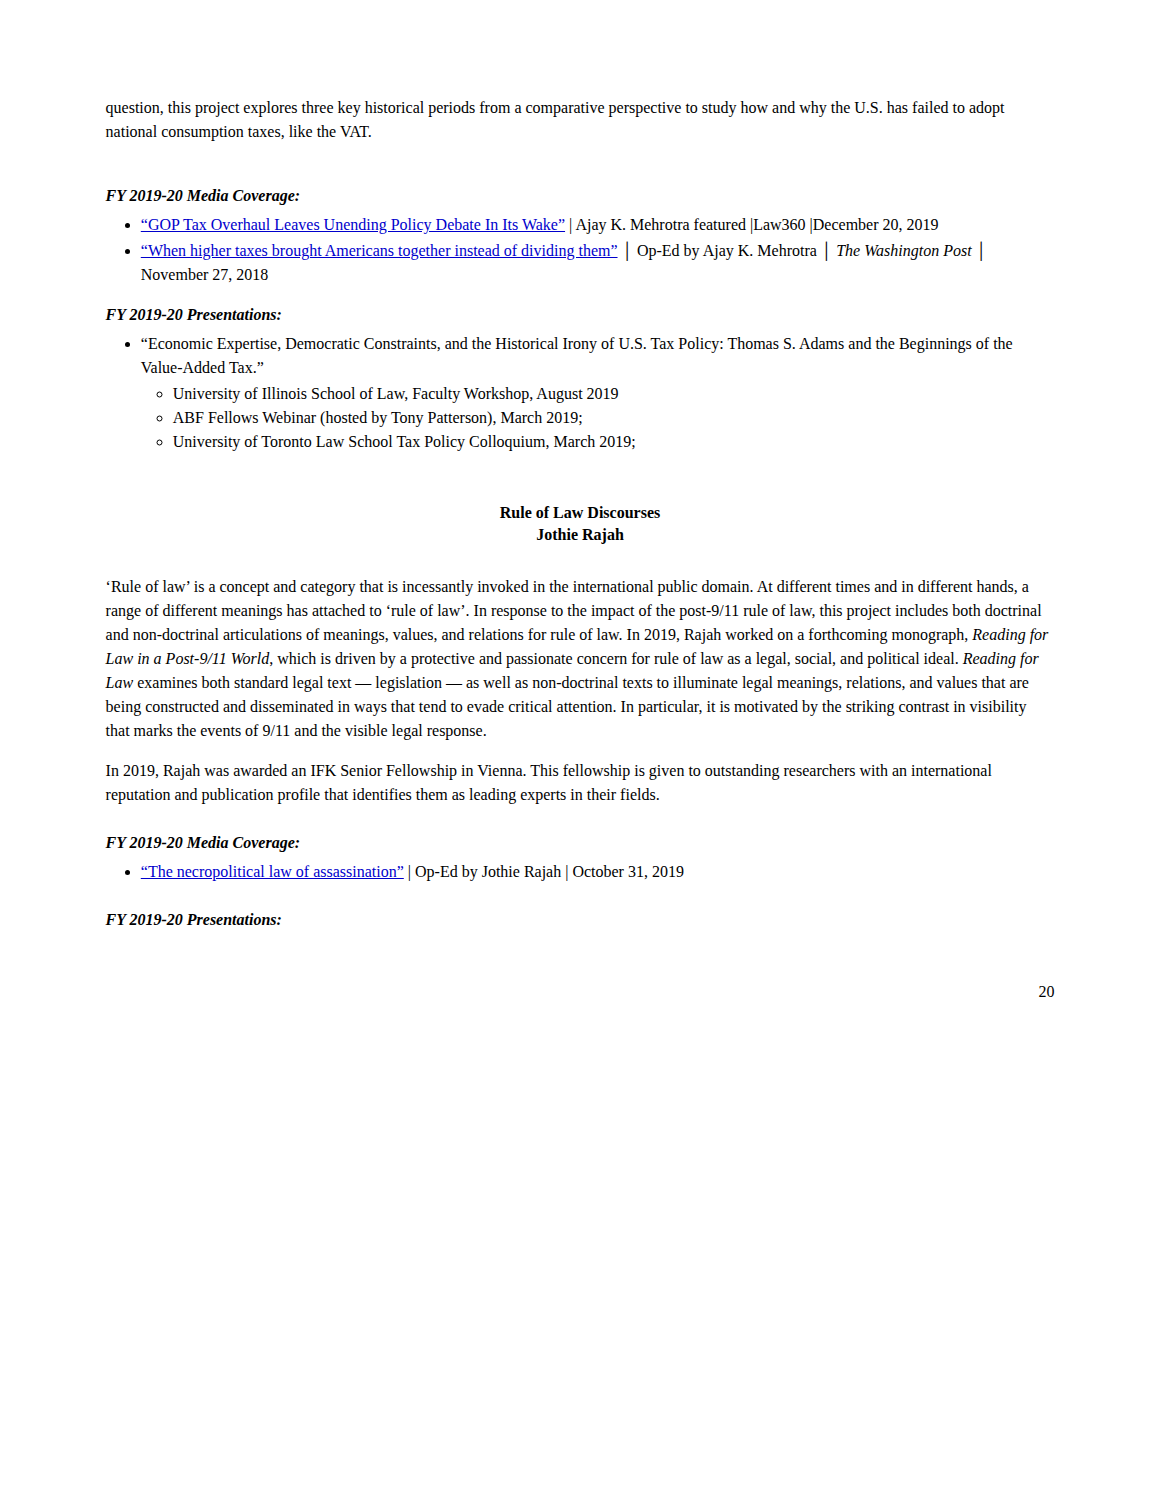question, this project explores three key historical periods from a comparative perspective to study how and why the U.S. has failed to adopt national consumption taxes, like the VAT.
FY 2019-20 Media Coverage:
“GOP Tax Overhaul Leaves Unending Policy Debate In Its Wake” | Ajay K. Mehrotra featured |Law360 |December 20, 2019
“When higher taxes brought Americans together instead of dividing them” │ Op-Ed by Ajay K. Mehrotra │ The Washington Post │ November 27, 2018
FY 2019-20 Presentations:
“Economic Expertise, Democratic Constraints, and the Historical Irony of U.S. Tax Policy: Thomas S. Adams and the Beginnings of the Value-Added Tax.”
University of Illinois School of Law, Faculty Workshop, August 2019
ABF Fellows Webinar (hosted by Tony Patterson), March 2019;
University of Toronto Law School Tax Policy Colloquium, March 2019;
Rule of Law DiscoursesJothie Rajah
‘Rule of law’ is a concept and category that is incessantly invoked in the international public domain. At different times and in different hands, a range of different meanings has attached to ‘rule of law’. In response to the impact of the post-9/11 rule of law, this project includes both doctrinal and non-doctrinal articulations of meanings, values, and relations for rule of law. In 2019, Rajah worked on a forthcoming monograph, Reading for Law in a Post-9/11 World, which is driven by a protective and passionate concern for rule of law as a legal, social, and political ideal. Reading for Law examines both standard legal text — legislation — as well as non-doctrinal texts to illuminate legal meanings, relations, and values that are being constructed and disseminated in ways that tend to evade critical attention. In particular, it is motivated by the striking contrast in visibility that marks the events of 9/11 and the visible legal response.
In 2019, Rajah was awarded an IFK Senior Fellowship in Vienna. This fellowship is given to outstanding researchers with an international reputation and publication profile that identifies them as leading experts in their fields.
FY 2019-20 Media Coverage:
“The necropolitical law of assassination” | Op-Ed by Jothie Rajah | October 31, 2019
FY 2019-20 Presentations:
20